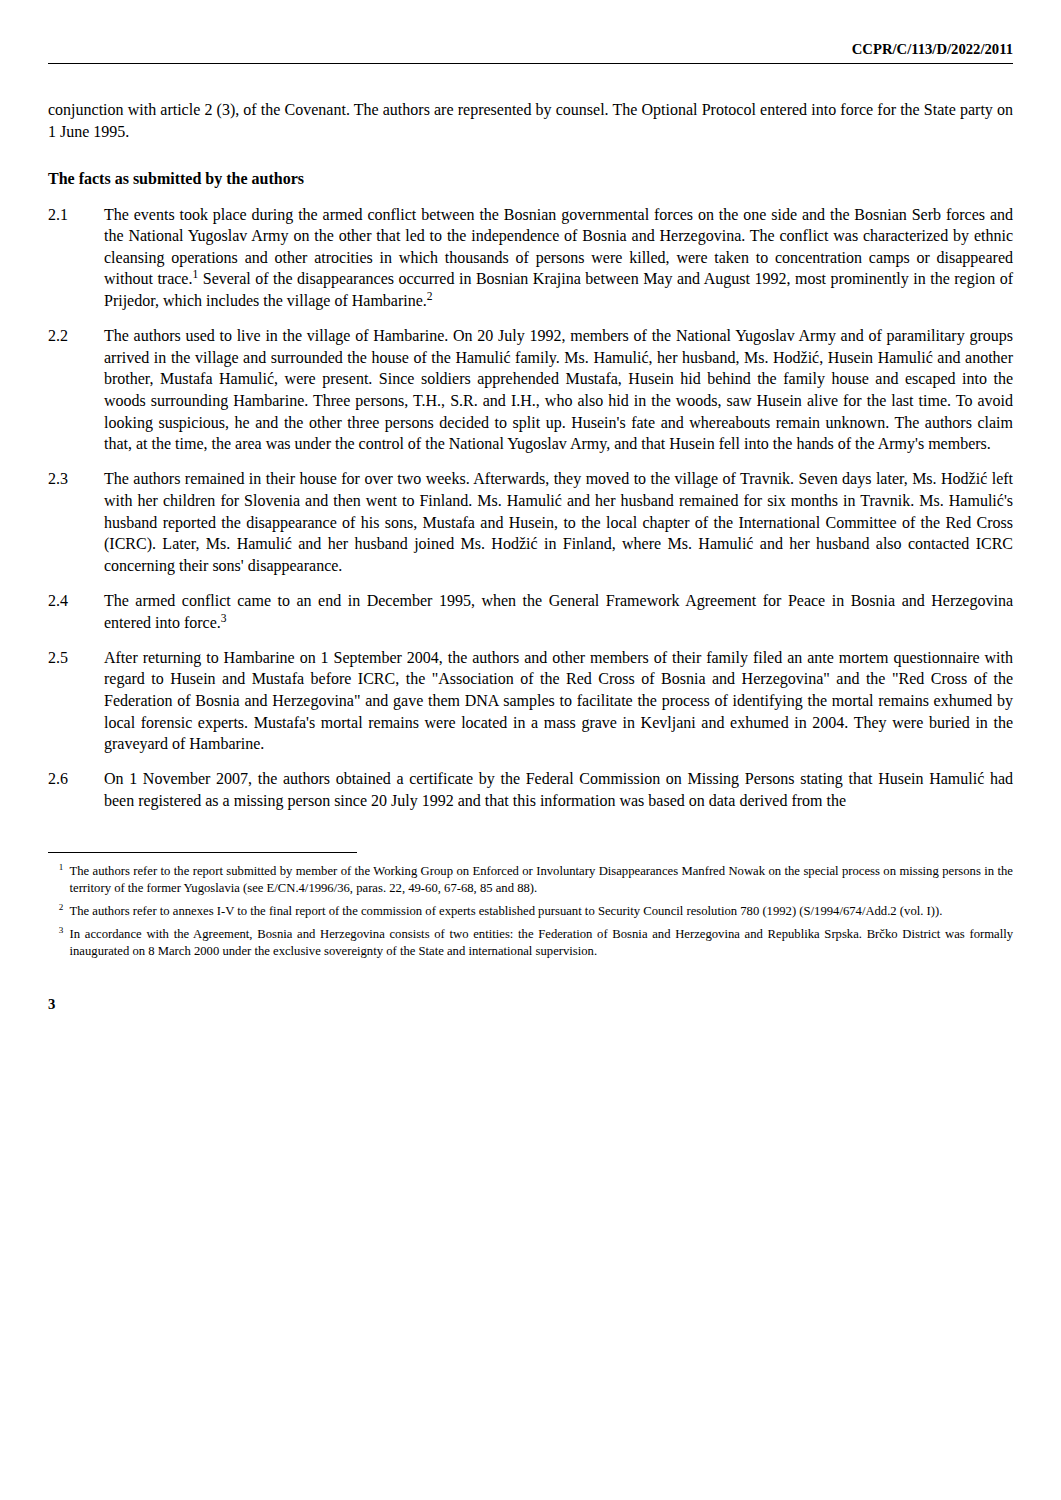CCPR/C/113/D/2022/2011
conjunction with article 2 (3), of the Covenant. The authors are represented by counsel. The Optional Protocol entered into force for the State party on 1 June 1995.
The facts as submitted by the authors
2.1
The events took place during the armed conflict between the Bosnian governmental forces on the one side and the Bosnian Serb forces and the National Yugoslav Army on the other that led to the independence of Bosnia and Herzegovina. The conflict was characterized by ethnic cleansing operations and other atrocities in which thousands of persons were killed, were taken to concentration camps or disappeared without trace.1 Several of the disappearances occurred in Bosnian Krajina between May and August 1992, most prominently in the region of Prijedor, which includes the village of Hambarine.2
2.2
The authors used to live in the village of Hambarine. On 20 July 1992, members of the National Yugoslav Army and of paramilitary groups arrived in the village and surrounded the house of the Hamulić family. Ms. Hamulić, her husband, Ms. Hodžić, Husein Hamulić and another brother, Mustafa Hamulić, were present. Since soldiers apprehended Mustafa, Husein hid behind the family house and escaped into the woods surrounding Hambarine. Three persons, T.H., S.R. and I.H., who also hid in the woods, saw Husein alive for the last time. To avoid looking suspicious, he and the other three persons decided to split up. Husein's fate and whereabouts remain unknown. The authors claim that, at the time, the area was under the control of the National Yugoslav Army, and that Husein fell into the hands of the Army's members.
2.3
The authors remained in their house for over two weeks. Afterwards, they moved to the village of Travnik. Seven days later, Ms. Hodžić left with her children for Slovenia and then went to Finland. Ms. Hamulić and her husband remained for six months in Travnik. Ms. Hamulić's husband reported the disappearance of his sons, Mustafa and Husein, to the local chapter of the International Committee of the Red Cross (ICRC). Later, Ms. Hamulić and her husband joined Ms. Hodžić in Finland, where Ms. Hamulić and her husband also contacted ICRC concerning their sons' disappearance.
2.4
The armed conflict came to an end in December 1995, when the General Framework Agreement for Peace in Bosnia and Herzegovina entered into force.3
2.5
After returning to Hambarine on 1 September 2004, the authors and other members of their family filed an ante mortem questionnaire with regard to Husein and Mustafa before ICRC, the "Association of the Red Cross of Bosnia and Herzegovina" and the "Red Cross of the Federation of Bosnia and Herzegovina" and gave them DNA samples to facilitate the process of identifying the mortal remains exhumed by local forensic experts. Mustafa's mortal remains were located in a mass grave in Kevljani and exhumed in 2004. They were buried in the graveyard of Hambarine.
2.6
On 1 November 2007, the authors obtained a certificate by the Federal Commission on Missing Persons stating that Husein Hamulić had been registered as a missing person since 20 July 1992 and that this information was based on data derived from the
1
The authors refer to the report submitted by member of the Working Group on Enforced or Involuntary Disappearances Manfred Nowak on the special process on missing persons in the territory of the former Yugoslavia (see E/CN.4/1996/36, paras. 22, 49-60, 67-68, 85 and 88).
2
The authors refer to annexes I-V to the final report of the commission of experts established pursuant to Security Council resolution 780 (1992) (S/1994/674/Add.2 (vol. I)).
3
In accordance with the Agreement, Bosnia and Herzegovina consists of two entities: the Federation of Bosnia and Herzegovina and Republika Srpska. Brčko District was formally inaugurated on 8 March 2000 under the exclusive sovereignty of the State and international supervision.
3